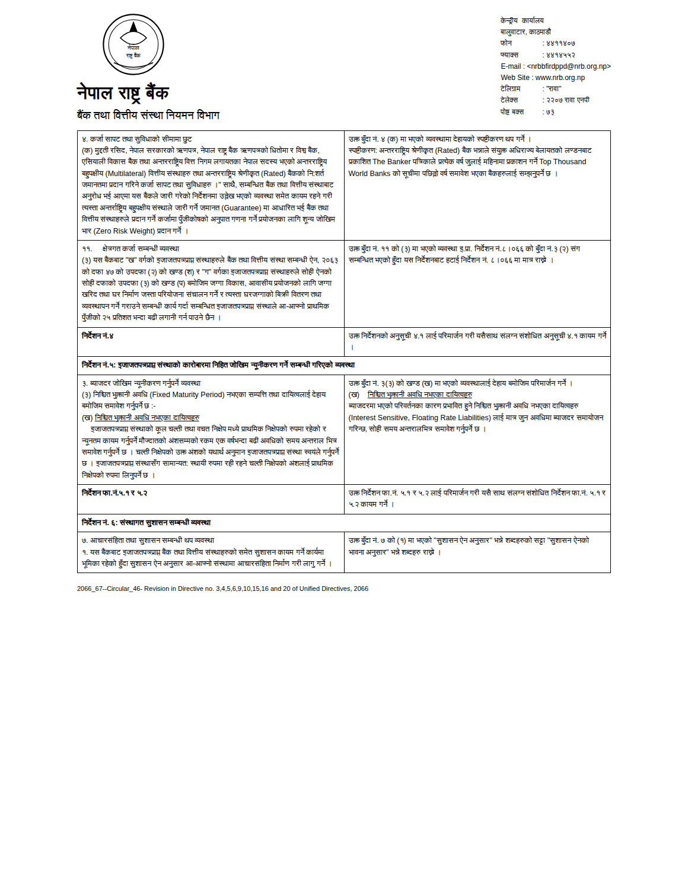नेपाल राष्ट्र बैंक
बैंक तथा वित्तीय संस्था नियमन विभाग
केन्द्रीय कार्यालय
बालुवाटार, काठमाडौं
फोन: ४४११४०७
फ्याक्स: ४४१४५५२
E-mail : <nrbbfirdppd@nrb.org.np>
Web Site : www.nrb.org.np
टेलिग्राम: "रावा"
टेलेक्स: २२०७ रावा एनपी
पोष्ट बक्स: ७३
| ४. कर्जा सापट तथा सुविधाको सीमामा छुट (क) मुद्दती रसिद, नेपाल सरकारको ऋणपत्र, नेपाल राष्ट्र बैंक ऋणपत्रको धितोमा र विश्व बैंक, एसियाली विकास बैंक तथा अन्तरराष्ट्रिय वित्त निगम लगायतका नेपाल सदस्य भएको अन्तरराष्ट्रिय बहुपक्षीय (Multilateral) वित्तीय संस्थाहरु तथा अन्तरराष्ट्रिय श्रेणीकृत (Rated) बैंकको नि:शर्त जमानतमा प्रदान गरिने कर्जा सापट तथा सुविधाहरु ।" साथै, सम्बन्धित बैंक तथा वित्तीय संस्थाबाट अनुरोध भई आएमा यस बैंकले जारी गरेको निर्देशनमा उल्लेख भएको व्यवस्था समेत कायम रहने गरी त्यस्ता अन्तर्राष्ट्रिय बहुपक्षीय संस्थाले जारी गर्ने जमानत (Guarantee) मा आधारित भई बैंक तथा वित्तीय संस्थाहरुले प्रदान गर्ने कर्जामा पुँजीकोषको अनुपात गणना गर्ने प्रयोजनका लागि शून्य जोखिम भार (Zero Risk Weight) प्रदान गर्ने । | उक्त बुँदा नं. ४ (क) मा भएको व्यवस्थामा देहायको स्पष्टीकरण थप गर्ने । स्पष्टीकरण: अन्तरराष्ट्रिय श्रेणीकृत (Rated) बैंक भन्नाले संयुक्त अधिराज्य बेलायतको लण्डनबाट प्रकाशित The Banker पत्रिकाले प्रत्येक वर्ष जुलाई महिनामा प्रकाशन गर्ने Top Thousand World Banks को सूचीमा पछिल्लो वर्ष समावेश भएका बैंकहरुलाई सम्झनुपर्ने छ । |
| ११. क्षेत्रगत कर्जा सम्बन्धी व्यवस्था (३) यस बैंकबाट "ख" वर्गको इजाजतपत्रप्राप्त संस्थाहरुले बैंक तथा वित्तीय संस्था सम्बन्धी ऐन, २०६३ को दफा ४७ को उपदफा (२) को खण्ड (श) र "ग" वर्गका इजाजतपत्रप्राप्त संस्थाहरुले सोही ऐनको सोही दफाको उपदफा (३) को खण्ड (प) बमोजिम जग्गा विकास, आवासीय प्रयोजनको लागि जग्गा खरिद तथा घर निर्माण जस्ता परियोजना संचालन गर्ने र त्यस्ता घरजग्गाको बिक्री वितरण तथा व्यवस्थापन गर्ने गराउने सम्बन्धी कार्य गर्दा सम्बन्धित इजाजतपत्रप्राप्त संस्थाले आ-आफ्नो प्राथमिक पुँजीको २५ प्रतिशत भन्दा बढी लगानी गर्न पाउने छैन । | उक्त बुँदा नं. ११ को (३) मा भएको व्यवस्था इ.प्रा. निर्देशन नं.८।०६६ को बुँदा नं.३ (२) संग सम्बन्धित भएको हुँदा यस निर्देशनबाट हटाई निर्देशन नं. ८।०६६ मा मात्र राख्ने । |
| निर्देशन नं.४ | उक्त निर्देशनको अनुसूची ४.१ लाई परिमार्जन गरी यसैसाथ संलग्न संशोधित अनुसूची ४.१ कायम गर्ने । |
| निर्देशन नं.५: इजाजतपत्रप्राप्त संस्थाको कारोबारमा निहित जोखिम न्यूनीकरण गर्ने सम्बन्धी गरिएको व्यवस्था |
| ३. ब्याजदर जोखिम न्यूनीकरण गर्नुपर्ने व्यवस्था (३) निश्चित भुक्तानी अवधि (Fixed Maturity Period) नभएका सम्पत्ति तथा दायित्वलाई देहाय बमोजिम समावेश गर्नुपर्ने छ :- (ख) निश्चित भुक्तानी अवधि नभएका दायित्वहरु इजाजतपत्रप्राप्त संस्थाको कूल चल्ती तथा वचत निक्षेप मध्ये प्राथमिक निक्षेपको रुपमा रहेको र न्यूनतम कायम गर्नुपर्ने मौज्दातको अंशसम्मको रकम एक वर्षभन्दा बढी अवधिको समय अन्तराल भित्र समावेश गर्नुपर्ने छ । चल्ती निक्षेपको उक्त अंशको यथार्थ अनुमान इजाजतपत्रप्राप्त संस्था स्वयंले गर्नुपर्ने छ । इजाजतपत्रप्राप्त संस्थासँग सामान्यत: स्थायी रुपमा रही रहने चल्ती निक्षेपको अंशलाई प्राथमिक निक्षेपको रुपमा लिनुपर्ने छ । | उक्त बुँदा नं. ३(३) को खण्ड (ख) मा भएको व्यवस्थालाई देहाय बमोजिम परिमार्जन गर्ने । (ख) निश्चित भुक्तानी अवधि नभएका दायित्वहरु ब्याजदरमा भएको परिवर्तनका कारण प्रभावित हुने निश्चित भुक्तानी अवधि नभएका दायित्वहरु (Interest Sensitive, Floating Rate Liabilities) लाई मात्र जुन अवधिमा ब्याजदर समायोजन गरिन्छ, सोही समय अन्तरालभित्र समावेश गर्नुपर्ने छ । |
| निर्देशन फा.नं.५.१ र ५.२ | उक्त निर्देशन फा.नं. ५.१ र ५.२ लाई परिमार्जन गरी यसै साथ संलग्न संशोधित निर्देशन फा.नं. ५.१ र ५.२ कायम गर्ने । |
| निर्देशन नं. ६: संस्थागत सुशासन सम्बन्धी व्यवस्था |
| ७. आचारसंहिता तथा सुशासन सम्बन्धी थप व्यवस्था १. यस बैंकबाट इजाजतपत्रप्राप्त बैंक तथा वित्तीय संस्थाहरुको समेत सुशासन कायम गर्ने कार्यमा भूमिका रहेको हुँदा सुशासन ऐन अनुसार आ-आफ्नो संस्थामा आचारसंहिता निर्माण गरी लागु गर्ने । | उक्त बुँदा नं. ७ को (१) मा भएको "सुशासन ऐन अनुसार" भन्ने शब्दहरुको सट्टा "सुशासन ऐनको भावना अनुसार" भन्ने शब्दहरु राख्ने । |
2066_67--Circular_46- Revision in Directive no. 3,4,5,6,9,10,15,16 and 20 of Unified Directives, 2066